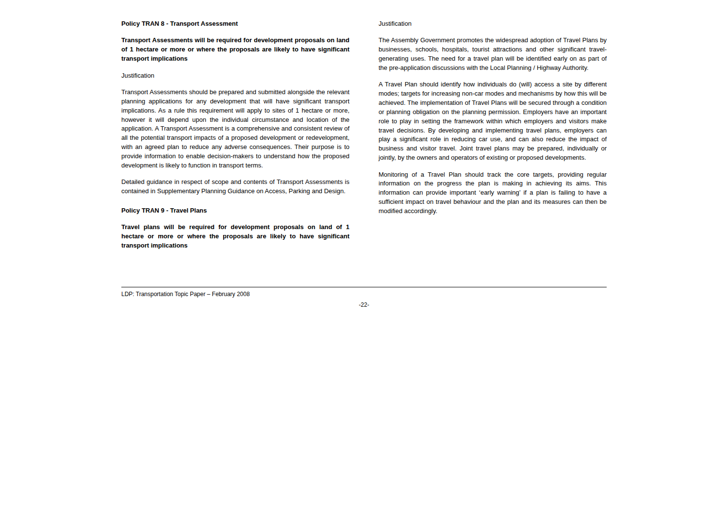Policy TRAN 8 - Transport Assessment
Transport Assessments will be required for development proposals on land of 1 hectare or more or where the proposals are likely to have significant transport implications
Justification
Transport Assessments should be prepared and submitted alongside the relevant planning applications for any development that will have significant transport implications. As a rule this requirement will apply to sites of 1 hectare or more, however it will depend upon the individual circumstance and location of the application. A Transport Assessment is a comprehensive and consistent review of all the potential transport impacts of a proposed development or redevelopment, with an agreed plan to reduce any adverse consequences. Their purpose is to provide information to enable decision-makers to understand how the proposed development is likely to function in transport terms.
Detailed guidance in respect of scope and contents of Transport Assessments is contained in Supplementary Planning Guidance on Access, Parking and Design.
Policy TRAN 9 - Travel Plans
Travel plans will be required for development proposals on land of 1 hectare or more or where the proposals are likely to have significant transport implications
Justification
The Assembly Government promotes the widespread adoption of Travel Plans by businesses, schools, hospitals, tourist attractions and other significant travel-generating uses. The need for a travel plan will be identified early on as part of the pre-application discussions with the Local Planning / Highway Authority.
A Travel Plan should identify how individuals do (will) access a site by different modes; targets for increasing non-car modes and mechanisms by how this will be achieved. The implementation of Travel Plans will be secured through a condition or planning obligation on the planning permission. Employers have an important role to play in setting the framework within which employers and visitors make travel decisions. By developing and implementing travel plans, employers can play a significant role in reducing car use, and can also reduce the impact of business and visitor travel. Joint travel plans may be prepared, individually or jointly, by the owners and operators of existing or proposed developments.
Monitoring of a Travel Plan should track the core targets, providing regular information on the progress the plan is making in achieving its aims. This information can provide important ‘early warning’ if a plan is failing to have a sufficient impact on travel behaviour and the plan and its measures can then be modified accordingly.
LDP: Transportation Topic Paper – February 2008
-22-